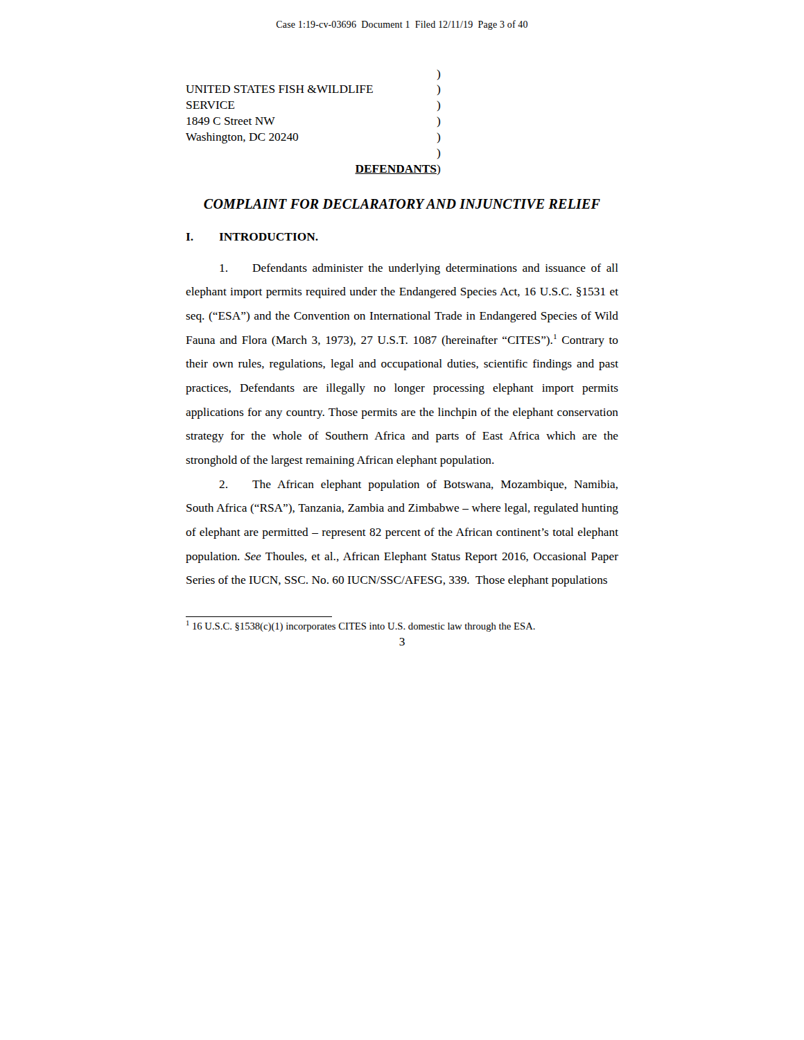Case 1:19-cv-03696 Document 1 Filed 12/11/19 Page 3 of 40
| | ) | |
| UNITED STATES FISH &WILDLIFE | ) | |
| SERVICE | ) | |
| 1849 C Street NW | ) | |
| Washington, DC 20240 | ) | |
| | ) | |
| DEFENDANTS | ) | |
COMPLAINT FOR DECLARATORY AND INJUNCTIVE RELIEF
I. INTRODUCTION.
1. Defendants administer the underlying determinations and issuance of all elephant import permits required under the Endangered Species Act, 16 U.S.C. §1531 et seq. (“ESA”) and the Convention on International Trade in Endangered Species of Wild Fauna and Flora (March 3, 1973), 27 U.S.T. 1087 (hereinafter “CITES”).1 Contrary to their own rules, regulations, legal and occupational duties, scientific findings and past practices, Defendants are illegally no longer processing elephant import permits applications for any country. Those permits are the linchpin of the elephant conservation strategy for the whole of Southern Africa and parts of East Africa which are the stronghold of the largest remaining African elephant population.
2. The African elephant population of Botswana, Mozambique, Namibia, South Africa (“RSA”), Tanzania, Zambia and Zimbabwe – where legal, regulated hunting of elephant are permitted – represent 82 percent of the African continent’s total elephant population. See Thoules, et al., African Elephant Status Report 2016, Occasional Paper Series of the IUCN, SSC. No. 60 IUCN/SSC/AFESG, 339. Those elephant populations
1 16 U.S.C. §1538(c)(1) incorporates CITES into U.S. domestic law through the ESA.
3